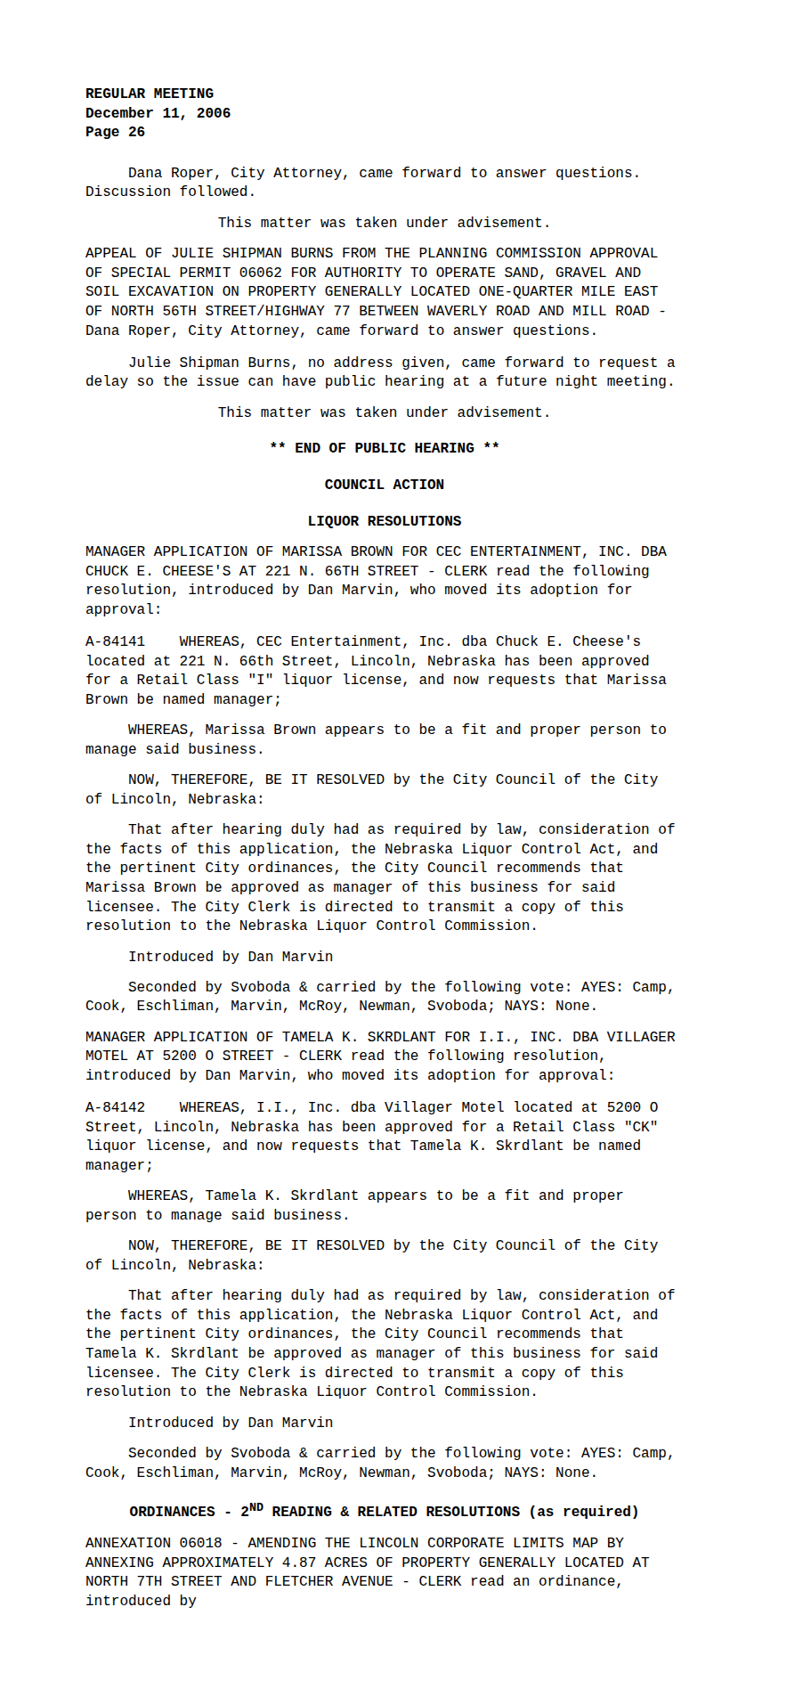REGULAR MEETING
December 11, 2006
Page 26
Dana Roper, City Attorney, came forward to answer questions. Discussion followed.
This matter was taken under advisement.
APPEAL OF JULIE SHIPMAN BURNS FROM THE PLANNING COMMISSION APPROVAL OF SPECIAL PERMIT 06062 FOR AUTHORITY TO OPERATE SAND, GRAVEL AND SOIL EXCAVATION ON PROPERTY GENERALLY LOCATED ONE-QUARTER MILE EAST OF NORTH 56TH STREET/HIGHWAY 77 BETWEEN WAVERLY ROAD AND MILL ROAD - Dana Roper, City Attorney, came forward to answer questions.
Julie Shipman Burns, no address given, came forward to request a delay so the issue can have public hearing at a future night meeting.
This matter was taken under advisement.
** END OF PUBLIC HEARING **
COUNCIL ACTION
LIQUOR RESOLUTIONS
MANAGER APPLICATION OF MARISSA BROWN FOR CEC ENTERTAINMENT, INC. DBA CHUCK E. CHEESE'S AT 221 N. 66TH STREET - CLERK read the following resolution, introduced by Dan Marvin, who moved its adoption for approval:
A-84141 WHEREAS, CEC Entertainment, Inc. dba Chuck E. Cheese's located at 221 N. 66th Street, Lincoln, Nebraska has been approved for a Retail Class "I" liquor license, and now requests that Marissa Brown be named manager;
WHEREAS, Marissa Brown appears to be a fit and proper person to manage said business.
NOW, THEREFORE, BE IT RESOLVED by the City Council of the City of Lincoln, Nebraska:
That after hearing duly had as required by law, consideration of the facts of this application, the Nebraska Liquor Control Act, and the pertinent City ordinances, the City Council recommends that Marissa Brown be approved as manager of this business for said licensee. The City Clerk is directed to transmit a copy of this resolution to the Nebraska Liquor Control Commission.
Introduced by Dan Marvin
Seconded by Svoboda & carried by the following vote: AYES: Camp, Cook, Eschliman, Marvin, McRoy, Newman, Svoboda; NAYS: None.
MANAGER APPLICATION OF TAMELA K. SKRDLANT FOR I.I., INC. DBA VILLAGER MOTEL AT 5200 O STREET - CLERK read the following resolution, introduced by Dan Marvin, who moved its adoption for approval:
A-84142 WHEREAS, I.I., Inc. dba Villager Motel located at 5200 O Street, Lincoln, Nebraska has been approved for a Retail Class "CK" liquor license, and now requests that Tamela K. Skrdlant be named manager;
WHEREAS, Tamela K. Skrdlant appears to be a fit and proper person to manage said business.
NOW, THEREFORE, BE IT RESOLVED by the City Council of the City of Lincoln, Nebraska:
That after hearing duly had as required by law, consideration of the facts of this application, the Nebraska Liquor Control Act, and the pertinent City ordinances, the City Council recommends that Tamela K. Skrdlant be approved as manager of this business for said licensee. The City Clerk is directed to transmit a copy of this resolution to the Nebraska Liquor Control Commission.
Introduced by Dan Marvin
Seconded by Svoboda & carried by the following vote: AYES: Camp, Cook, Eschliman, Marvin, McRoy, Newman, Svoboda; NAYS: None.
ORDINANCES - 2ND READING & RELATED RESOLUTIONS (as required)
ANNEXATION 06018 - AMENDING THE LINCOLN CORPORATE LIMITS MAP BY ANNEXING APPROXIMATELY 4.87 ACRES OF PROPERTY GENERALLY LOCATED AT NORTH 7TH STREET AND FLETCHER AVENUE - CLERK read an ordinance, introduced by